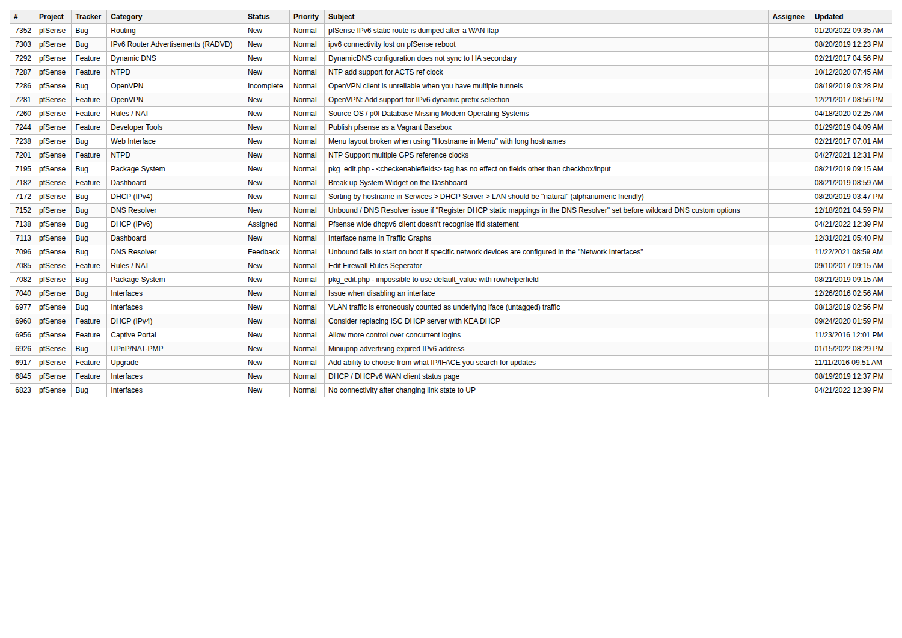| # | Project | Tracker | Category | Status | Priority | Subject | Assignee | Updated |
| --- | --- | --- | --- | --- | --- | --- | --- | --- |
| 7352 | pfSense | Bug | Routing | New | Normal | pfSense IPv6 static route is dumped after a WAN flap | | 01/20/2022 09:35 AM |
| 7303 | pfSense | Bug | IPv6 Router Advertisements (RADVD) | New | Normal | ipv6 connectivity lost on pfSense reboot | | 08/20/2019 12:23 PM |
| 7292 | pfSense | Feature | Dynamic DNS | New | Normal | DynamicDNS configuration does not sync to HA secondary | | 02/21/2017 04:56 PM |
| 7287 | pfSense | Feature | NTPD | New | Normal | NTP add support for ACTS ref clock | | 10/12/2020 07:45 AM |
| 7286 | pfSense | Bug | OpenVPN | Incomplete | Normal | OpenVPN client is unreliable when you have multiple tunnels | | 08/19/2019 03:28 PM |
| 7281 | pfSense | Feature | OpenVPN | New | Normal | OpenVPN: Add support for IPv6 dynamic prefix selection | | 12/21/2017 08:56 PM |
| 7260 | pfSense | Feature | Rules / NAT | New | Normal | Source OS / p0f Database Missing Modern Operating Systems | | 04/18/2020 02:25 AM |
| 7244 | pfSense | Feature | Developer Tools | New | Normal | Publish pfsense as a Vagrant Basebox | | 01/29/2019 04:09 AM |
| 7238 | pfSense | Bug | Web Interface | New | Normal | Menu layout broken when using "Hostname in Menu" with long hostnames | | 02/21/2017 07:01 AM |
| 7201 | pfSense | Feature | NTPD | New | Normal | NTP Support multiple GPS reference clocks | | 04/27/2021 12:31 PM |
| 7195 | pfSense | Bug | Package System | New | Normal | pkg_edit.php - <checkenablefields> tag has no effect on fields other than checkbox/input | | 08/21/2019 09:15 AM |
| 7182 | pfSense | Feature | Dashboard | New | Normal | Break up System Widget on the Dashboard | | 08/21/2019 08:59 AM |
| 7172 | pfSense | Bug | DHCP (IPv4) | New | Normal | Sorting by hostname in Services > DHCP Server > LAN should be "natural" (alphanumeric friendly) | | 08/20/2019 03:47 PM |
| 7152 | pfSense | Bug | DNS Resolver | New | Normal | Unbound / DNS Resolver issue if "Register DHCP static mappings in the DNS Resolver" set before wildcard DNS custom options | | 12/18/2021 04:59 PM |
| 7138 | pfSense | Bug | DHCP (IPv6) | Assigned | Normal | Pfsense wide dhcpv6 client doesn't recognise ifid statement | | 04/21/2022 12:39 PM |
| 7113 | pfSense | Bug | Dashboard | New | Normal | Interface name in Traffic Graphs | | 12/31/2021 05:40 PM |
| 7096 | pfSense | Bug | DNS Resolver | Feedback | Normal | Unbound fails to start on boot if specific network devices are configured in the "Network Interfaces" | | 11/22/2021 08:59 AM |
| 7085 | pfSense | Feature | Rules / NAT | New | Normal | Edit Firewall Rules Seperator | | 09/10/2017 09:15 AM |
| 7082 | pfSense | Bug | Package System | New | Normal | pkg_edit.php - impossible to use default_value with rowhelperfield | | 08/21/2019 09:15 AM |
| 7040 | pfSense | Bug | Interfaces | New | Normal | Issue when disabling an interface | | 12/26/2016 02:56 AM |
| 6977 | pfSense | Bug | Interfaces | New | Normal | VLAN traffic is erroneously counted as underlying iface (untagged) traffic | | 08/13/2019 02:56 PM |
| 6960 | pfSense | Feature | DHCP (IPv4) | New | Normal | Consider replacing ISC DHCP server with KEA DHCP | | 09/24/2020 01:59 PM |
| 6956 | pfSense | Feature | Captive Portal | New | Normal | Allow more control over concurrent logins | | 11/23/2016 12:01 PM |
| 6926 | pfSense | Bug | UPnP/NAT-PMP | New | Normal | Miniupnp advertising expired IPv6 address | | 01/15/2022 08:29 PM |
| 6917 | pfSense | Feature | Upgrade | New | Normal | Add ability to choose from what IP/IFACE you search for updates | | 11/11/2016 09:51 AM |
| 6845 | pfSense | Feature | Interfaces | New | Normal | DHCP / DHCPv6 WAN client status page | | 08/19/2019 12:37 PM |
| 6823 | pfSense | Bug | Interfaces | New | Normal | No connectivity after changing link state to UP | | 04/21/2022 12:39 PM |